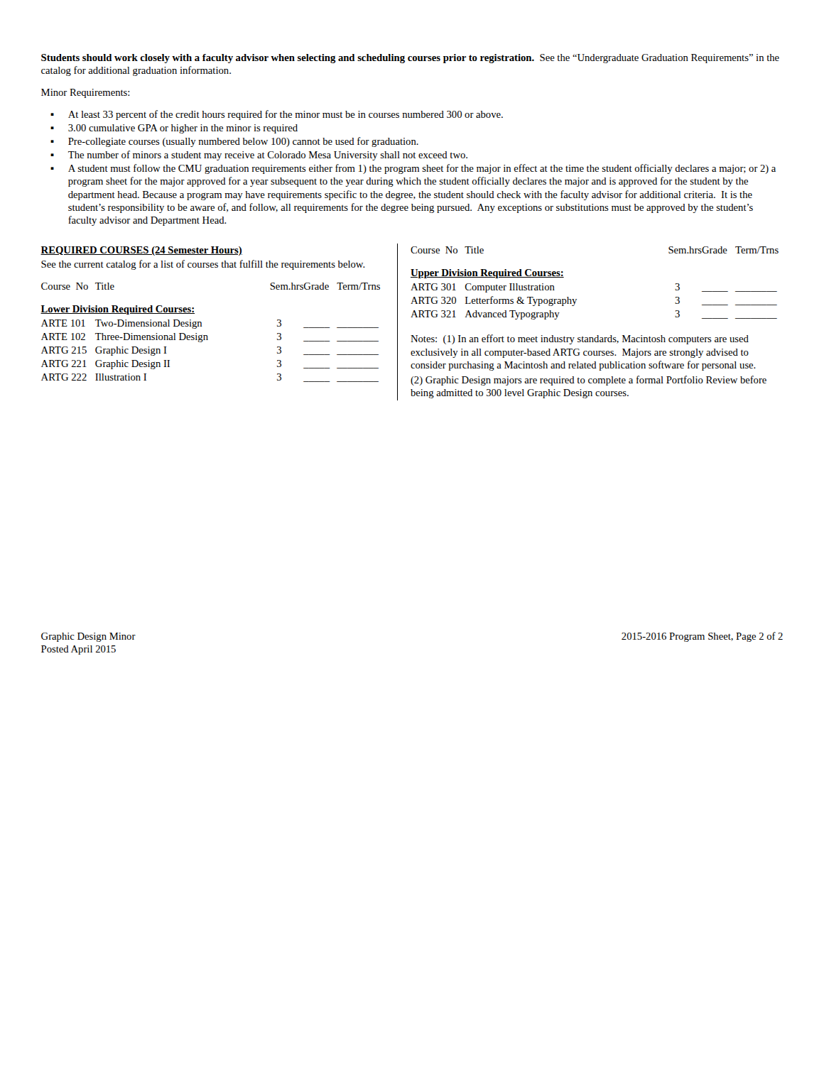Students should work closely with a faculty advisor when selecting and scheduling courses prior to registration. See the “Undergraduate Graduation Requirements” in the catalog for additional graduation information.
Minor Requirements:
At least 33 percent of the credit hours required for the minor must be in courses numbered 300 or above.
3.00 cumulative GPA or higher in the minor is required
Pre-collegiate courses (usually numbered below 100) cannot be used for graduation.
The number of minors a student may receive at Colorado Mesa University shall not exceed two.
A student must follow the CMU graduation requirements either from 1) the program sheet for the major in effect at the time the student officially declares a major; or 2) a program sheet for the major approved for a year subsequent to the year during which the student officially declares the major and is approved for the student by the department head. Because a program may have requirements specific to the degree, the student should check with the faculty advisor for additional criteria. It is the student’s responsibility to be aware of, and follow, all requirements for the degree being pursued. Any exceptions or substitutions must be approved by the student’s faculty advisor and Department Head.
REQUIRED COURSES (24 Semester Hours)
See the current catalog for a list of courses that fulfill the requirements below.
| Course No | Title | Sem.hrs | Grade | Term/Trns |
Lower Division Required Courses:
| ARTE 101 | Two-Dimensional Design | 3 | | |
| ARTE 102 | Three-Dimensional Design | 3 | | |
| ARTG 215 | Graphic Design I | 3 | | |
| ARTG 221 | Graphic Design II | 3 | | |
| ARTG 222 | Illustration I | 3 | | |
| Course No | Title | Sem.hrs | Grade | Term/Trns |
Upper Division Required Courses:
| ARTG 301 | Computer Illustration | 3 | | |
| ARTG 320 | Letterforms & Typography | 3 | | |
| ARTG 321 | Advanced Typography | 3 | | |
Notes: (1) In an effort to meet industry standards, Macintosh computers are used exclusively in all computer-based ARTG courses. Majors are strongly advised to consider purchasing a Macintosh and related publication software for personal use.
(2) Graphic Design majors are required to complete a formal Portfolio Review before being admitted to 300 level Graphic Design courses.
Graphic Design Minor Posted April 2015
2015-2016 Program Sheet, Page 2 of 2